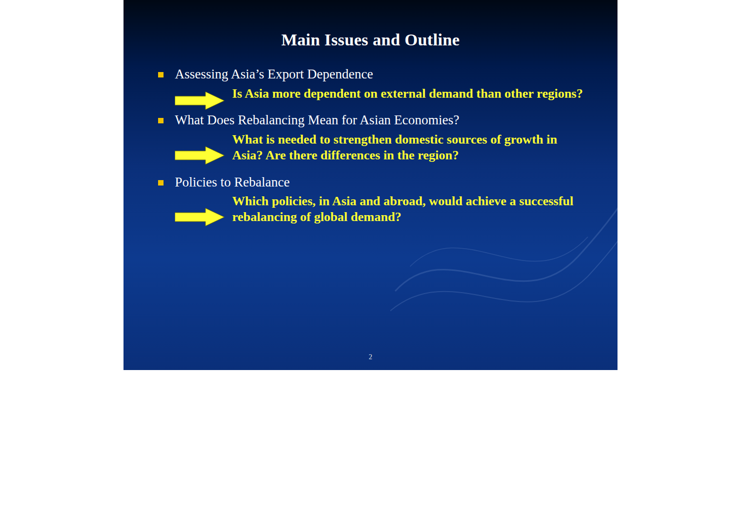Main Issues and Outline
Assessing Asia’s Export Dependence
Is Asia more dependent on external demand than other regions?
What Does Rebalancing Mean for Asian Economies?
What is needed to strengthen domestic sources of growth in Asia? Are there differences in the region?
Policies to Rebalance
Which policies, in Asia and abroad, would achieve a successful rebalancing of global demand?
2